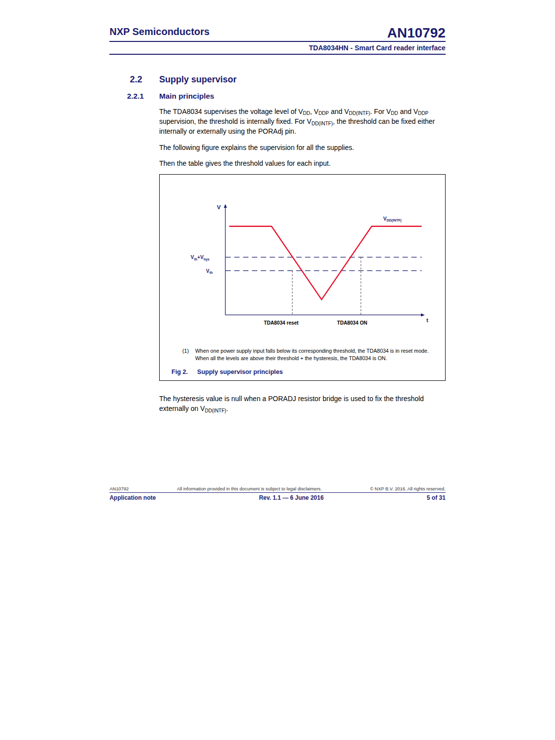NXP Semiconductors
AN10792
TDA8034HN - Smart Card reader interface
2.2 Supply supervisor
2.2.1 Main principles
The TDA8034 supervises the voltage level of VDD, VDDP and VDD(INTF). For VDD and VDDP supervision, the threshold is internally fixed. For VDD(INTF), the threshold can be fixed either internally or externally using the PORAdj pin.
The following figure explains the supervision for all the supplies.
Then the table gives the threshold values for each input.
V t Vth+Vhys Vth VDD(INTF) TDA8034 reset TDA8034 ON
(1)
When one power supply input falls below its corresponding threshold, the TDA8034 is in reset mode. When all the levels are above their threshold + the hysteresis, the TDA8034 is ON.
Fig 2. Supply supervisor principles
The hysteresis value is null when a PORADJ resistor bridge is used to fix the threshold externally on VDD(INTF).
AN10792
All information provided in this document is subject to legal disclaimers.
© NXP B.V. 2016. All rights reserved.
Application note
Rev. 1.1 — 6 June 2016
5 of 31